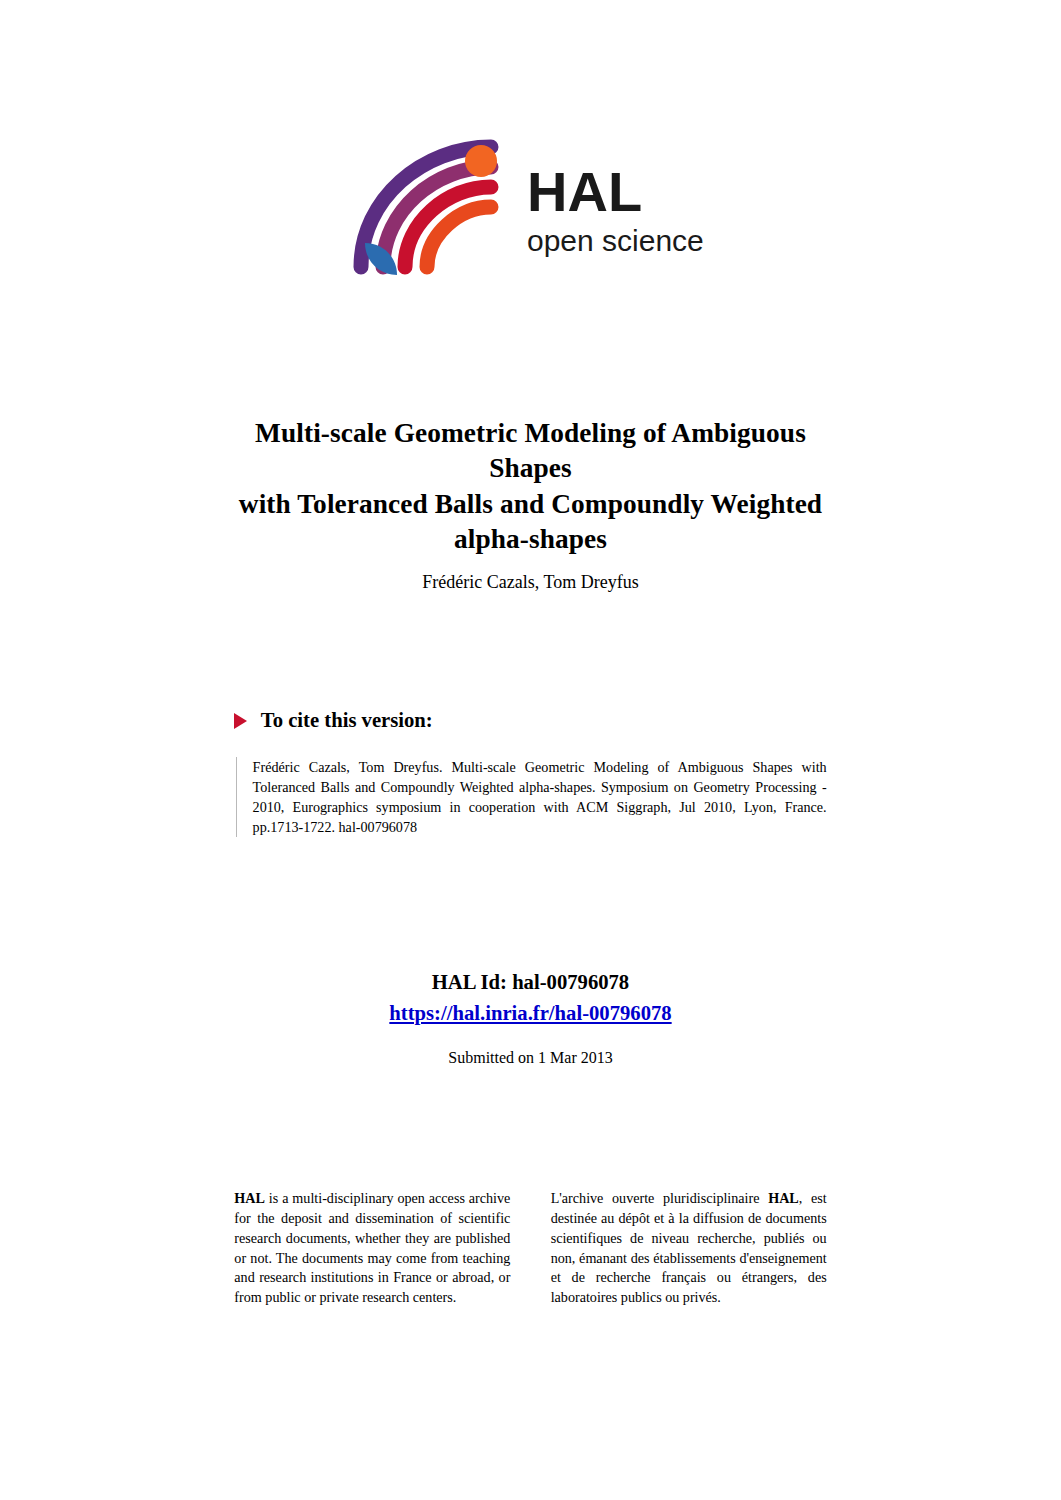HAL open science
Multi-scale Geometric Modeling of Ambiguous Shapes
with Toleranced Balls and Compoundly Weighted
alpha-shapes
Frédéric Cazals, Tom Dreyfus
To cite this version:
Frédéric Cazals, Tom Dreyfus. Multi-scale Geometric Modeling of Ambiguous Shapes with Toleranced Balls and Compoundly Weighted alpha-shapes. Symposium on Geometry Processing - 2010, Eurographics symposium in cooperation with ACM Siggraph, Jul 2010, Lyon, France. pp.1713-1722. hal-00796078
HAL Id: hal-00796078
https://hal.inria.fr/hal-00796078
Submitted on 1 Mar 2013
HAL is a multi-disciplinary open access archive for the deposit and dissemination of scientific research documents, whether they are published or not. The documents may come from teaching and research institutions in France or abroad, or from public or private research centers.
L'archive ouverte pluridisciplinaire HAL, est destinée au dépôt et à la diffusion de documents scientifiques de niveau recherche, publiés ou non, émanant des établissements d'enseignement et de recherche français ou étrangers, des laboratoires publics ou privés.